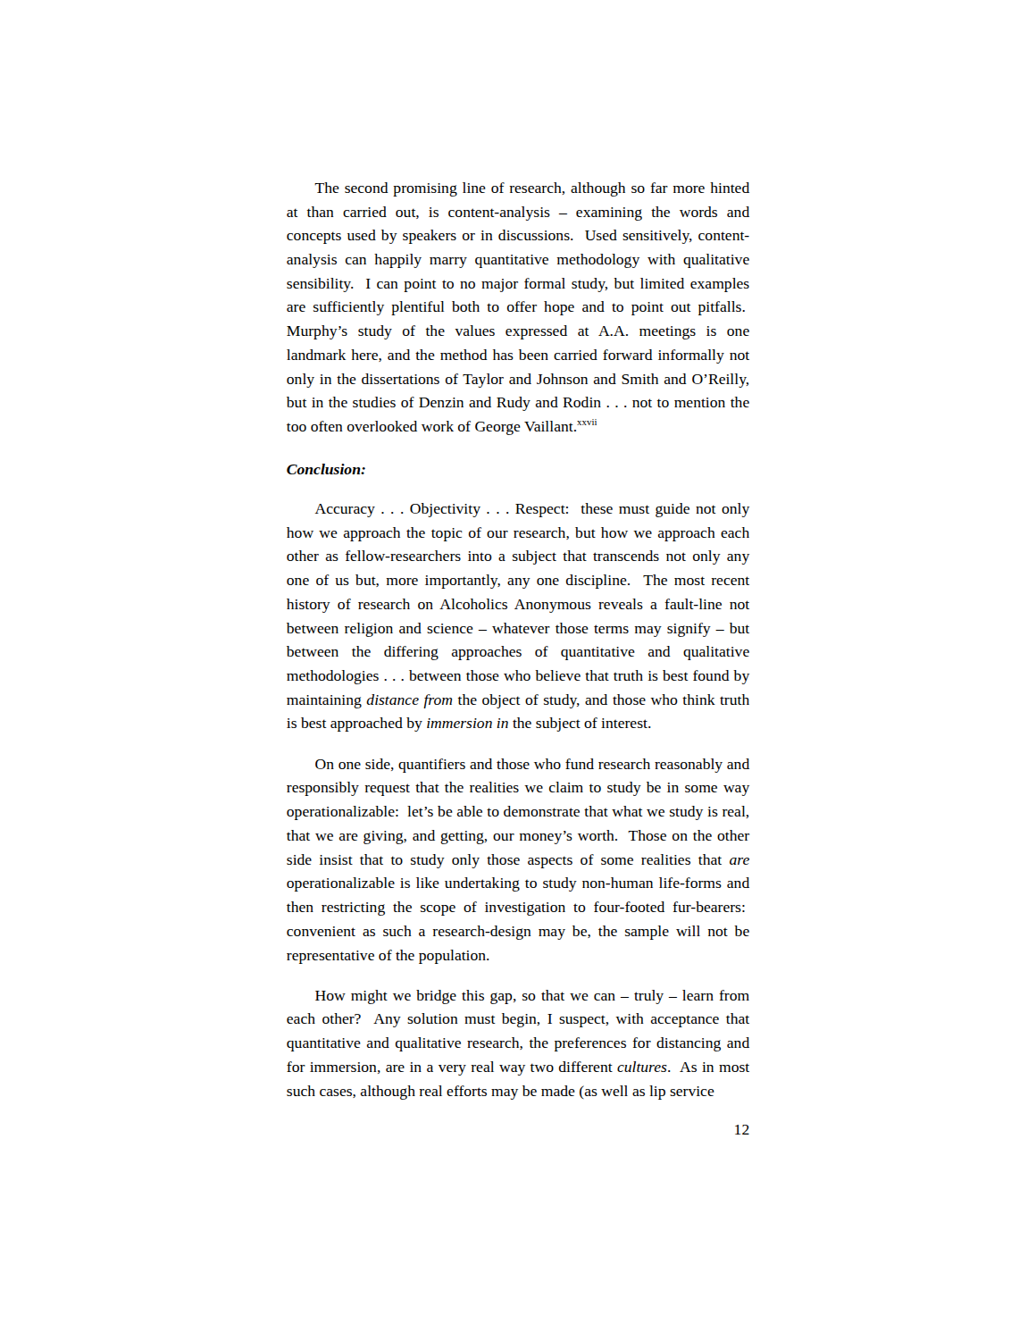The second promising line of research, although so far more hinted at than carried out, is content-analysis – examining the words and concepts used by speakers or in discussions. Used sensitively, content-analysis can happily marry quantitative methodology with qualitative sensibility. I can point to no major formal study, but limited examples are sufficiently plentiful both to offer hope and to point out pitfalls. Murphy’s study of the values expressed at A.A. meetings is one landmark here, and the method has been carried forward informally not only in the dissertations of Taylor and Johnson and Smith and O’Reilly, but in the studies of Denzin and Rudy and Rodin . . . not to mention the too often overlooked work of George Vaillant.xxvii
Conclusion:
Accuracy . . . Objectivity . . . Respect: these must guide not only how we approach the topic of our research, but how we approach each other as fellow-researchers into a subject that transcends not only any one of us but, more importantly, any one discipline. The most recent history of research on Alcoholics Anonymous reveals a fault-line not between religion and science – whatever those terms may signify – but between the differing approaches of quantitative and qualitative methodologies . . . between those who believe that truth is best found by maintaining distance from the object of study, and those who think truth is best approached by immersion in the subject of interest.
On one side, quantifiers and those who fund research reasonably and responsibly request that the realities we claim to study be in some way operationalizable: let’s be able to demonstrate that what we study is real, that we are giving, and getting, our money’s worth. Those on the other side insist that to study only those aspects of some realities that are operationalizable is like undertaking to study non-human life-forms and then restricting the scope of investigation to four-footed fur-bearers: convenient as such a research-design may be, the sample will not be representative of the population.
How might we bridge this gap, so that we can – truly – learn from each other? Any solution must begin, I suspect, with acceptance that quantitative and qualitative research, the preferences for distancing and for immersion, are in a very real way two different cultures. As in most such cases, although real efforts may be made (as well as lip service
12